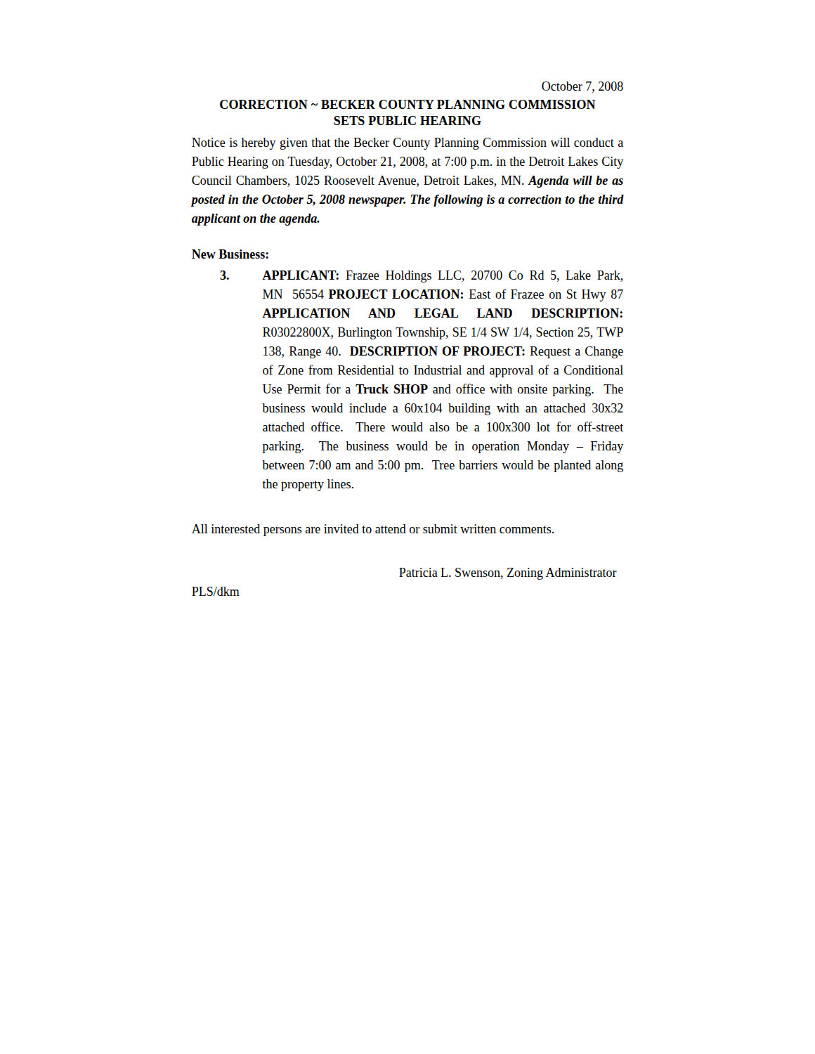October 7, 2008
CORRECTION ~ BECKER COUNTY PLANNING COMMISSIONSETS PUBLIC HEARING
Notice is hereby given that the Becker County Planning Commission will conduct a Public Hearing on Tuesday, October 21, 2008, at 7:00 p.m. in the Detroit Lakes City Council Chambers, 1025 Roosevelt Avenue, Detroit Lakes, MN. Agenda will be as posted in the October 5, 2008 newspaper. The following is a correction to the third applicant on the agenda.
New Business:
3. APPLICANT: Frazee Holdings LLC, 20700 Co Rd 5, Lake Park, MN 56554 PROJECT LOCATION: East of Frazee on St Hwy 87 APPLICATION AND LEGAL LAND DESCRIPTION: R03022800X, Burlington Township, SE 1/4 SW 1/4, Section 25, TWP 138, Range 40. DESCRIPTION OF PROJECT: Request a Change of Zone from Residential to Industrial and approval of a Conditional Use Permit for a Truck SHOP and office with onsite parking. The business would include a 60x104 building with an attached 30x32 attached office. There would also be a 100x300 lot for off-street parking. The business would be in operation Monday – Friday between 7:00 am and 5:00 pm. Tree barriers would be planted along the property lines.
All interested persons are invited to attend or submit written comments.
Patricia L. Swenson, Zoning Administrator
PLS/dkm